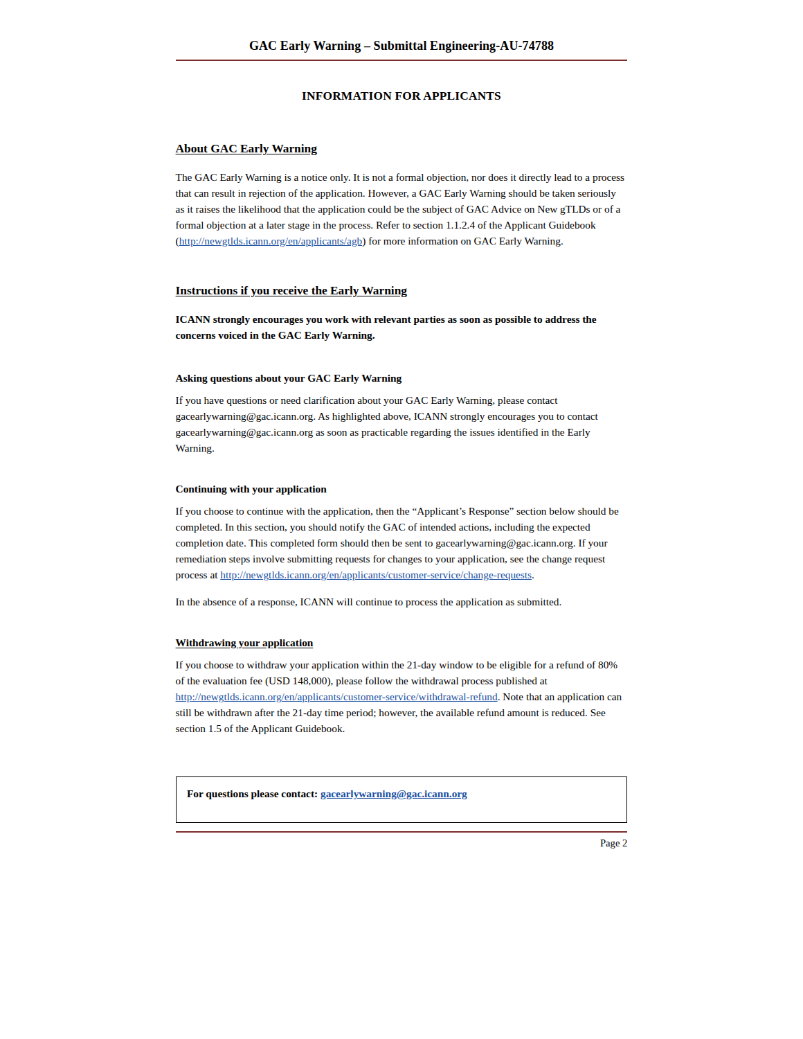GAC Early Warning – Submittal Engineering-AU-74788
INFORMATION FOR APPLICANTS
About GAC Early Warning
The GAC Early Warning is a notice only. It is not a formal objection, nor does it directly lead to a process that can result in rejection of the application. However, a GAC Early Warning should be taken seriously as it raises the likelihood that the application could be the subject of GAC Advice on New gTLDs or of a formal objection at a later stage in the process. Refer to section 1.1.2.4 of the Applicant Guidebook (http://newgtlds.icann.org/en/applicants/agb) for more information on GAC Early Warning.
Instructions if you receive the Early Warning
ICANN strongly encourages you work with relevant parties as soon as possible to address the concerns voiced in the GAC Early Warning.
Asking questions about your GAC Early Warning
If you have questions or need clarification about your GAC Early Warning, please contact gacearlywarning@gac.icann.org. As highlighted above, ICANN strongly encourages you to contact gacearlywarning@gac.icann.org as soon as practicable regarding the issues identified in the Early Warning.
Continuing with your application
If you choose to continue with the application, then the “Applicant’s Response” section below should be completed. In this section, you should notify the GAC of intended actions, including the expected completion date. This completed form should then be sent to gacearlywarning@gac.icann.org. If your remediation steps involve submitting requests for changes to your application, see the change request process at http://newgtlds.icann.org/en/applicants/customer-service/change-requests.
In the absence of a response, ICANN will continue to process the application as submitted.
Withdrawing your application
If you choose to withdraw your application within the 21-day window to be eligible for a refund of 80% of the evaluation fee (USD 148,000), please follow the withdrawal process published at http://newgtlds.icann.org/en/applicants/customer-service/withdrawal-refund. Note that an application can still be withdrawn after the 21-day time period; however, the available refund amount is reduced. See section 1.5 of the Applicant Guidebook.
For questions please contact: gacearlywarning@gac.icann.org
Page 2